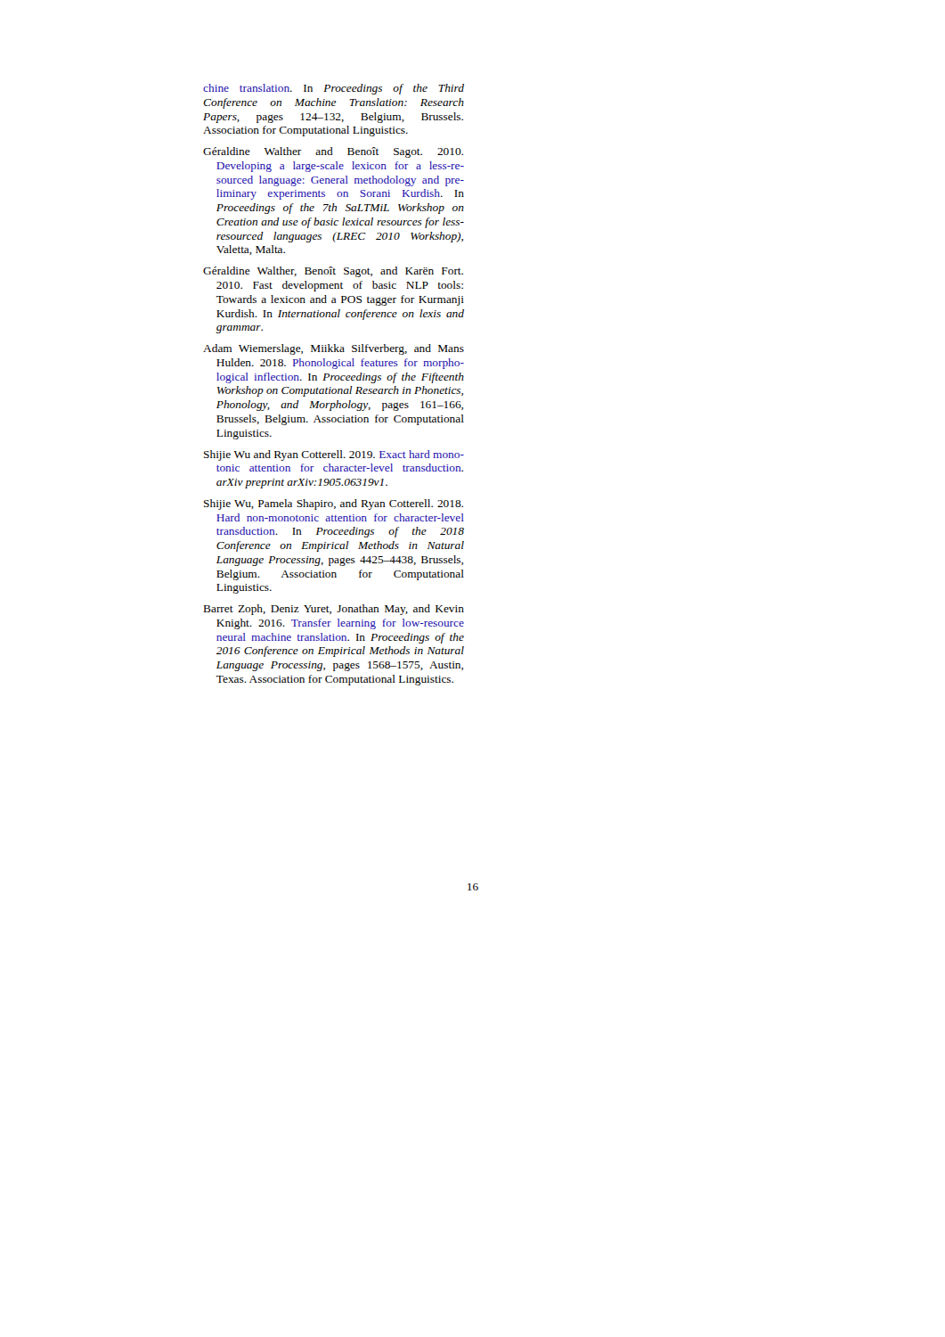chine translation. In Proceedings of the Third Conference on Machine Translation: Research Papers, pages 124–132, Belgium, Brussels. Association for Computational Linguistics.
Géraldine Walther and Benoît Sagot. 2010. Developing a large-scale lexicon for a less-resourced language: General methodology and preliminary experiments on Sorani Kurdish. In Proceedings of the 7th SaLTMiL Workshop on Creation and use of basic lexical resources for less-resourced languages (LREC 2010 Workshop), Valetta, Malta.
Géraldine Walther, Benoît Sagot, and Karën Fort. 2010. Fast development of basic NLP tools: Towards a lexicon and a POS tagger for Kurmanji Kurdish. In International conference on lexis and grammar.
Adam Wiemerslage, Miikka Silfverberg, and Mans Hulden. 2018. Phonological features for morphological inflection. In Proceedings of the Fifteenth Workshop on Computational Research in Phonetics, Phonology, and Morphology, pages 161–166, Brussels, Belgium. Association for Computational Linguistics.
Shijie Wu and Ryan Cotterell. 2019. Exact hard monotonic attention for character-level transduction. arXiv preprint arXiv:1905.06319v1.
Shijie Wu, Pamela Shapiro, and Ryan Cotterell. 2018. Hard non-monotonic attention for character-level transduction. In Proceedings of the 2018 Conference on Empirical Methods in Natural Language Processing, pages 4425–4438, Brussels, Belgium. Association for Computational Linguistics.
Barret Zoph, Deniz Yuret, Jonathan May, and Kevin Knight. 2016. Transfer learning for low-resource neural machine translation. In Proceedings of the 2016 Conference on Empirical Methods in Natural Language Processing, pages 1568–1575, Austin, Texas. Association for Computational Linguistics.
16